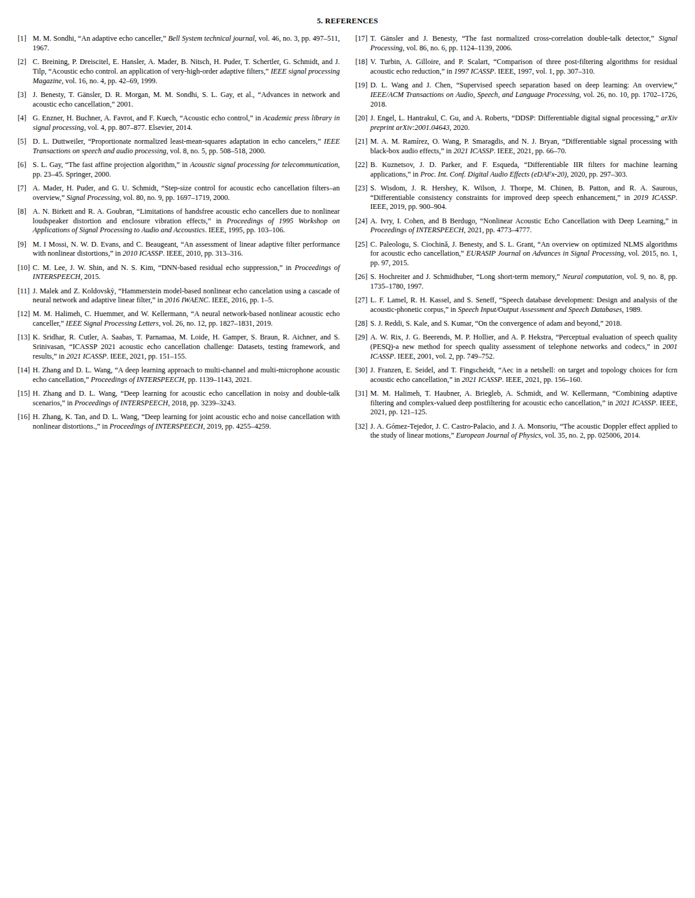5. REFERENCES
[1] M. M. Sondhi, “An adaptive echo canceller,” Bell System technical journal, vol. 46, no. 3, pp. 497–511, 1967.
[2] C. Breining, P. Dreiscitel, E. Hansler, A. Mader, B. Nitsch, H. Puder, T. Schertler, G. Schmidt, and J. Tilp, “Acoustic echo control. an application of very-high-order adaptive filters,” IEEE signal processing Magazine, vol. 16, no. 4, pp. 42–69, 1999.
[3] J. Benesty, T. Gänsler, D. R. Morgan, M. M. Sondhi, S. L. Gay, et al., “Advances in network and acoustic echo cancellation,” 2001.
[4] G. Enzner, H. Buchner, A. Favrot, and F. Kuech, “Acoustic echo control,” in Academic press library in signal processing, vol. 4, pp. 807–877. Elsevier, 2014.
[5] D. L. Duttweiler, “Proportionate normalized least-mean-squares adaptation in echo cancelers,” IEEE Transactions on speech and audio processing, vol. 8, no. 5, pp. 508–518, 2000.
[6] S. L. Gay, “The fast affine projection algorithm,” in Acoustic signal processing for telecommunication, pp. 23–45. Springer, 2000.
[7] A. Mader, H. Puder, and G. U. Schmidt, “Step-size control for acoustic echo cancellation filters–an overview,” Signal Processing, vol. 80, no. 9, pp. 1697–1719, 2000.
[8] A. N. Birkett and R. A. Goubran, “Limitations of handsfree acoustic echo cancellers due to nonlinear loudspeaker distortion and enclosure vibration effects,” in Proceedings of 1995 Workshop on Applications of Signal Processing to Audio and Accoustics. IEEE, 1995, pp. 103–106.
[9] M. I Mossi, N. W. D. Evans, and C. Beaugeant, “An assessment of linear adaptive filter performance with nonlinear distortions,” in 2010 ICASSP. IEEE, 2010, pp. 313–316.
[10] C. M. Lee, J. W. Shin, and N. S. Kim, “DNN-based residual echo suppression,” in Proceedings of INTERSPEECH, 2015.
[11] J. Malek and Z. Koldovskỳ, “Hammerstein model-based nonlinear echo cancelation using a cascade of neural network and adaptive linear filter,” in 2016 IWAENC. IEEE, 2016, pp. 1–5.
[12] M. M. Halimeh, C. Huemmer, and W. Kellermann, “A neural network-based nonlinear acoustic echo canceller,” IEEE Signal Processing Letters, vol. 26, no. 12, pp. 1827–1831, 2019.
[13] K. Sridhar, R. Cutler, A. Saabas, T. Parnamaa, M. Loide, H. Gamper, S. Braun, R. Aichner, and S. Srinivasan, “ICASSP 2021 acoustic echo cancellation challenge: Datasets, testing framework, and results,” in 2021 ICASSP. IEEE, 2021, pp. 151–155.
[14] H. Zhang and D. L. Wang, “A deep learning approach to multi-channel and multi-microphone acoustic echo cancellation,” Proceedings of INTERSPEECH, pp. 1139–1143, 2021.
[15] H. Zhang and D. L. Wang, “Deep learning for acoustic echo cancellation in noisy and double-talk scenarios,” in Proceedings of INTERSPEECH, 2018, pp. 3239–3243.
[16] H. Zhang, K. Tan, and D. L. Wang, “Deep learning for joint acoustic echo and noise cancellation with nonlinear distortions.,” in Proceedings of INTERSPEECH, 2019, pp. 4255–4259.
[17] T. Gänsler and J. Benesty, “The fast normalized cross-correlation double-talk detector,” Signal Processing, vol. 86, no. 6, pp. 1124–1139, 2006.
[18] V. Turbin, A. Gilloire, and P. Scalart, “Comparison of three post-filtering algorithms for residual acoustic echo reduction,” in 1997 ICASSP. IEEE, 1997, vol. 1, pp. 307–310.
[19] D. L. Wang and J. Chen, “Supervised speech separation based on deep learning: An overview,” IEEE/ACM Transactions on Audio, Speech, and Language Processing, vol. 26, no. 10, pp. 1702–1726, 2018.
[20] J. Engel, L. Hantrakul, C. Gu, and A. Roberts, “DDSP: Differentiable digital signal processing,” arXiv preprint arXiv:2001.04643, 2020.
[21] M. A. M. Ramírez, O. Wang, P. Smaragdis, and N. J. Bryan, “Differentiable signal processing with black-box audio effects,” in 2021 ICASSP. IEEE, 2021, pp. 66–70.
[22] B. Kuznetsov, J. D. Parker, and F. Esqueda, “Differentiable IIR filters for machine learning applications,” in Proc. Int. Conf. Digital Audio Effects (eDAFx-20), 2020, pp. 297–303.
[23] S. Wisdom, J. R. Hershey, K. Wilson, J. Thorpe, M. Chinen, B. Patton, and R. A. Saurous, “Differentiable consistency constraints for improved deep speech enhancement,” in 2019 ICASSP. IEEE, 2019, pp. 900–904.
[24] A. Ivry, I. Cohen, and B Berdugo, “Nonlinear Acoustic Echo Cancellation with Deep Learning,” in Proceedings of INTERSPEECH, 2021, pp. 4773–4777.
[25] C. Paleologu, S. Ciochină, J. Benesty, and S. L. Grant, “An overview on optimized NLMS algorithms for acoustic echo cancellation,” EURASIP Journal on Advances in Signal Processing, vol. 2015, no. 1, pp. 97, 2015.
[26] S. Hochreiter and J. Schmidhuber, “Long short-term memory,” Neural computation, vol. 9, no. 8, pp. 1735–1780, 1997.
[27] L. F. Lamel, R. H. Kassel, and S. Seneff, “Speech database development: Design and analysis of the acoustic-phonetic corpus,” in Speech Input/Output Assessment and Speech Databases, 1989.
[28] S. J. Reddi, S. Kale, and S. Kumar, “On the convergence of adam and beyond,” 2018.
[29] A. W. Rix, J. G. Beerends, M. P. Hollier, and A. P. Hekstra, “Perceptual evaluation of speech quality (PESQ)-a new method for speech quality assessment of telephone networks and codecs,” in 2001 ICASSP. IEEE, 2001, vol. 2, pp. 749–752.
[30] J. Franzen, E. Seidel, and T. Fingscheidt, “Aec in a netshell: on target and topology choices for fcrn acoustic echo cancellation,” in 2021 ICASSP. IEEE, 2021, pp. 156–160.
[31] M. M. Halimeh, T. Haubner, A. Briegleb, A. Schmidt, and W. Kellermann, “Combining adaptive filtering and complex-valued deep postfiltering for acoustic echo cancellation,” in 2021 ICASSP. IEEE, 2021, pp. 121–125.
[32] J. A. Gómez-Tejedor, J. C. Castro-Palacio, and J. A. Monsoriu, “The acoustic Doppler effect applied to the study of linear motions,” European Journal of Physics, vol. 35, no. 2, pp. 025006, 2014.